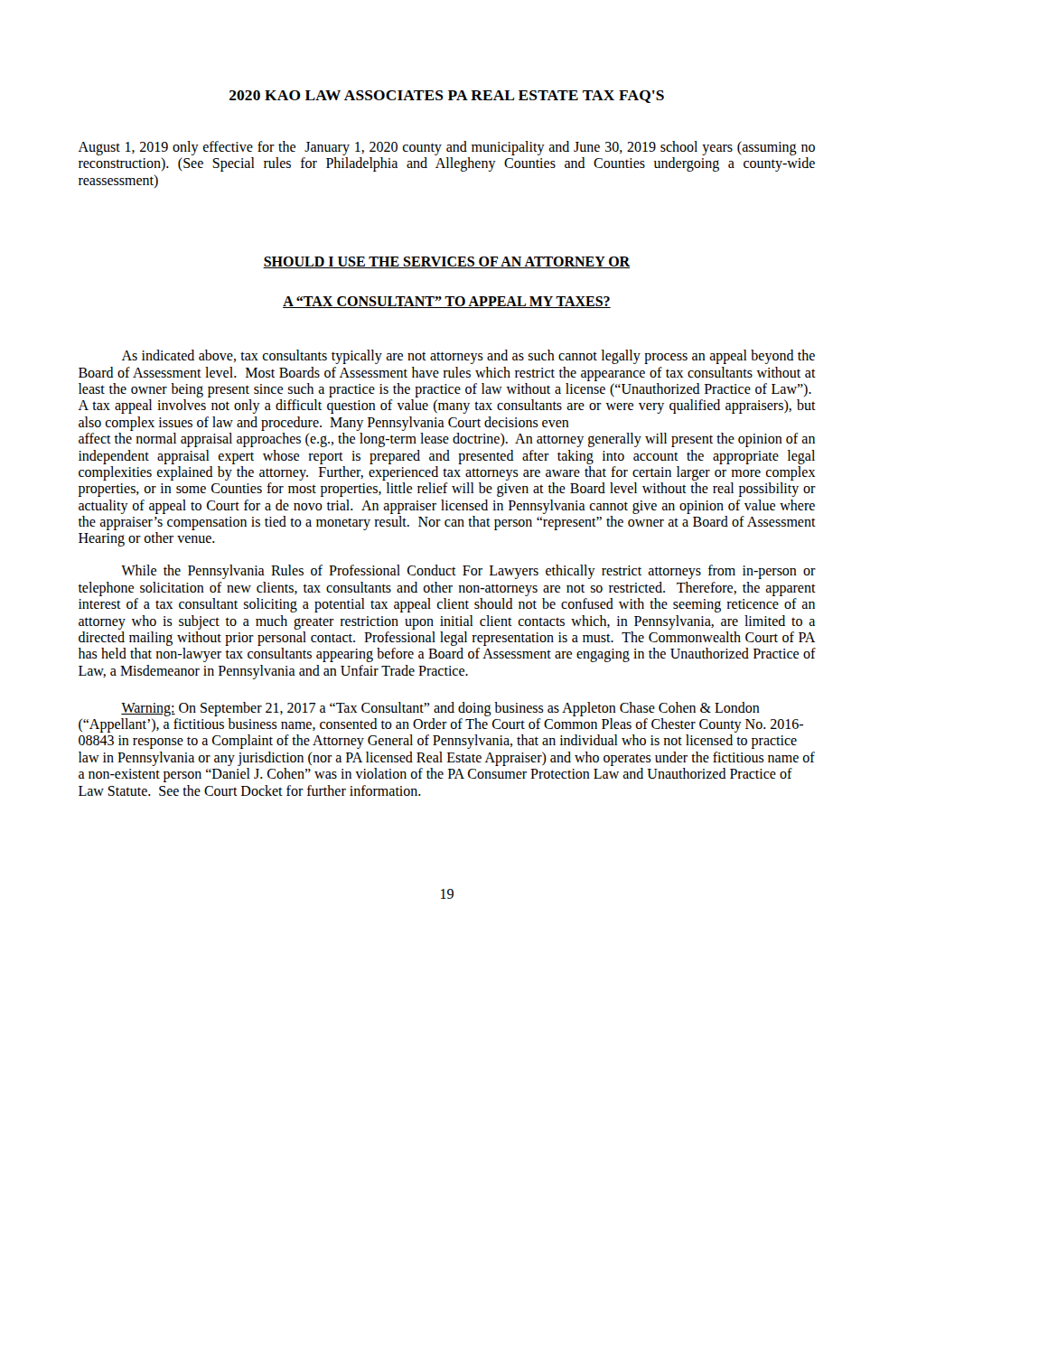2020 KAO LAW ASSOCIATES PA REAL ESTATE TAX FAQ'S
August 1, 2019 only effective for the January 1, 2020 county and municipality and June 30, 2019 school years (assuming no reconstruction). (See Special rules for Philadelphia and Allegheny Counties and Counties undergoing a county-wide reassessment)
SHOULD I USE THE SERVICES OF AN ATTORNEY OR
A “TAX CONSULTANT” TO APPEAL MY TAXES?
As indicated above, tax consultants typically are not attorneys and as such cannot legally process an appeal beyond the Board of Assessment level. Most Boards of Assessment have rules which restrict the appearance of tax consultants without at least the owner being present since such a practice is the practice of law without a license (“Unauthorized Practice of Law”). A tax appeal involves not only a difficult question of value (many tax consultants are or were very qualified appraisers), but also complex issues of law and procedure. Many Pennsylvania Court decisions even
affect the normal appraisal approaches (e.g., the long-term lease doctrine). An attorney generally will present the opinion of an independent appraisal expert whose report is prepared and presented after taking into account the appropriate legal complexities explained by the attorney. Further, experienced tax attorneys are aware that for certain larger or more complex properties, or in some Counties for most properties, little relief will be given at the Board level without the real possibility or actuality of appeal to Court for a de novo trial. An appraiser licensed in Pennsylvania cannot give an opinion of value where the appraiser’s compensation is tied to a monetary result. Nor can that person “represent” the owner at a Board of Assessment Hearing or other venue.
While the Pennsylvania Rules of Professional Conduct For Lawyers ethically restrict attorneys from in-person or telephone solicitation of new clients, tax consultants and other non-attorneys are not so restricted. Therefore, the apparent interest of a tax consultant soliciting a potential tax appeal client should not be confused with the seeming reticence of an attorney who is subject to a much greater restriction upon initial client contacts which, in Pennsylvania, are limited to a directed mailing without prior personal contact. Professional legal representation is a must. The Commonwealth Court of PA has held that non-lawyer tax consultants appearing before a Board of Assessment are engaging in the Unauthorized Practice of Law, a Misdemeanor in Pennsylvania and an Unfair Trade Practice.
Warning: On September 21, 2017 a “Tax Consultant” and doing business as Appleton Chase Cohen & London (“Appellant’), a fictitious business name, consented to an Order of The Court of Common Pleas of Chester County No. 2016-08843 in response to a Complaint of the Attorney General of Pennsylvania, that an individual who is not licensed to practice law in Pennsylvania or any jurisdiction (nor a PA licensed Real Estate Appraiser) and who operates under the fictitious name of a non-existent person “Daniel J. Cohen” was in violation of the PA Consumer Protection Law and Unauthorized Practice of Law Statute. See the Court Docket for further information.
19